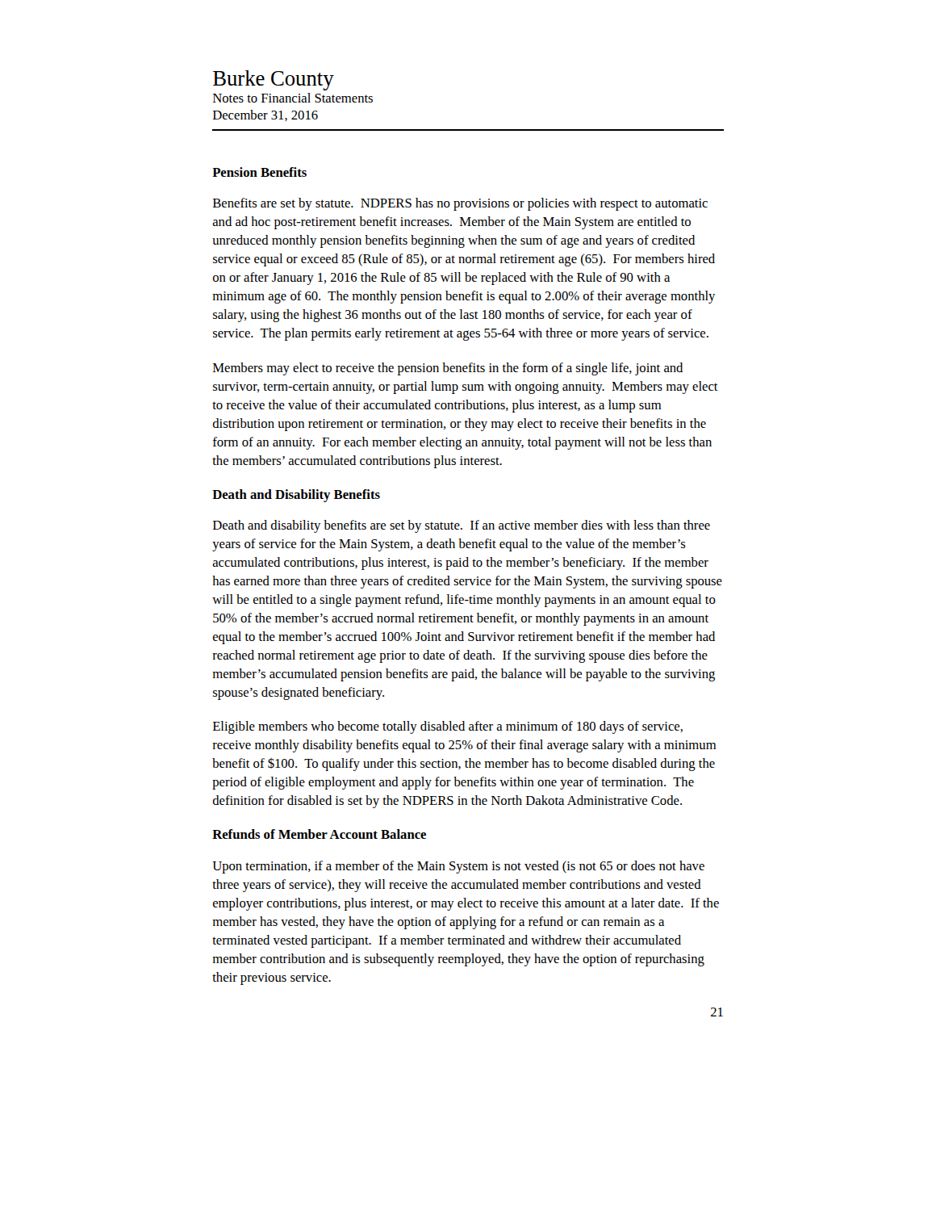Burke County
Notes to Financial Statements
December 31, 2016
Pension Benefits
Benefits are set by statute. NDPERS has no provisions or policies with respect to automatic and ad hoc post-retirement benefit increases. Member of the Main System are entitled to unreduced monthly pension benefits beginning when the sum of age and years of credited service equal or exceed 85 (Rule of 85), or at normal retirement age (65). For members hired on or after January 1, 2016 the Rule of 85 will be replaced with the Rule of 90 with a minimum age of 60. The monthly pension benefit is equal to 2.00% of their average monthly salary, using the highest 36 months out of the last 180 months of service, for each year of service. The plan permits early retirement at ages 55-64 with three or more years of service.
Members may elect to receive the pension benefits in the form of a single life, joint and survivor, term-certain annuity, or partial lump sum with ongoing annuity. Members may elect to receive the value of their accumulated contributions, plus interest, as a lump sum distribution upon retirement or termination, or they may elect to receive their benefits in the form of an annuity. For each member electing an annuity, total payment will not be less than the members’ accumulated contributions plus interest.
Death and Disability Benefits
Death and disability benefits are set by statute. If an active member dies with less than three years of service for the Main System, a death benefit equal to the value of the member’s accumulated contributions, plus interest, is paid to the member’s beneficiary. If the member has earned more than three years of credited service for the Main System, the surviving spouse will be entitled to a single payment refund, life-time monthly payments in an amount equal to 50% of the member’s accrued normal retirement benefit, or monthly payments in an amount equal to the member’s accrued 100% Joint and Survivor retirement benefit if the member had reached normal retirement age prior to date of death. If the surviving spouse dies before the member’s accumulated pension benefits are paid, the balance will be payable to the surviving spouse’s designated beneficiary.
Eligible members who become totally disabled after a minimum of 180 days of service, receive monthly disability benefits equal to 25% of their final average salary with a minimum benefit of $100. To qualify under this section, the member has to become disabled during the period of eligible employment and apply for benefits within one year of termination. The definition for disabled is set by the NDPERS in the North Dakota Administrative Code.
Refunds of Member Account Balance
Upon termination, if a member of the Main System is not vested (is not 65 or does not have three years of service), they will receive the accumulated member contributions and vested employer contributions, plus interest, or may elect to receive this amount at a later date. If the member has vested, they have the option of applying for a refund or can remain as a terminated vested participant. If a member terminated and withdrew their accumulated member contribution and is subsequently reemployed, they have the option of repurchasing their previous service.
21